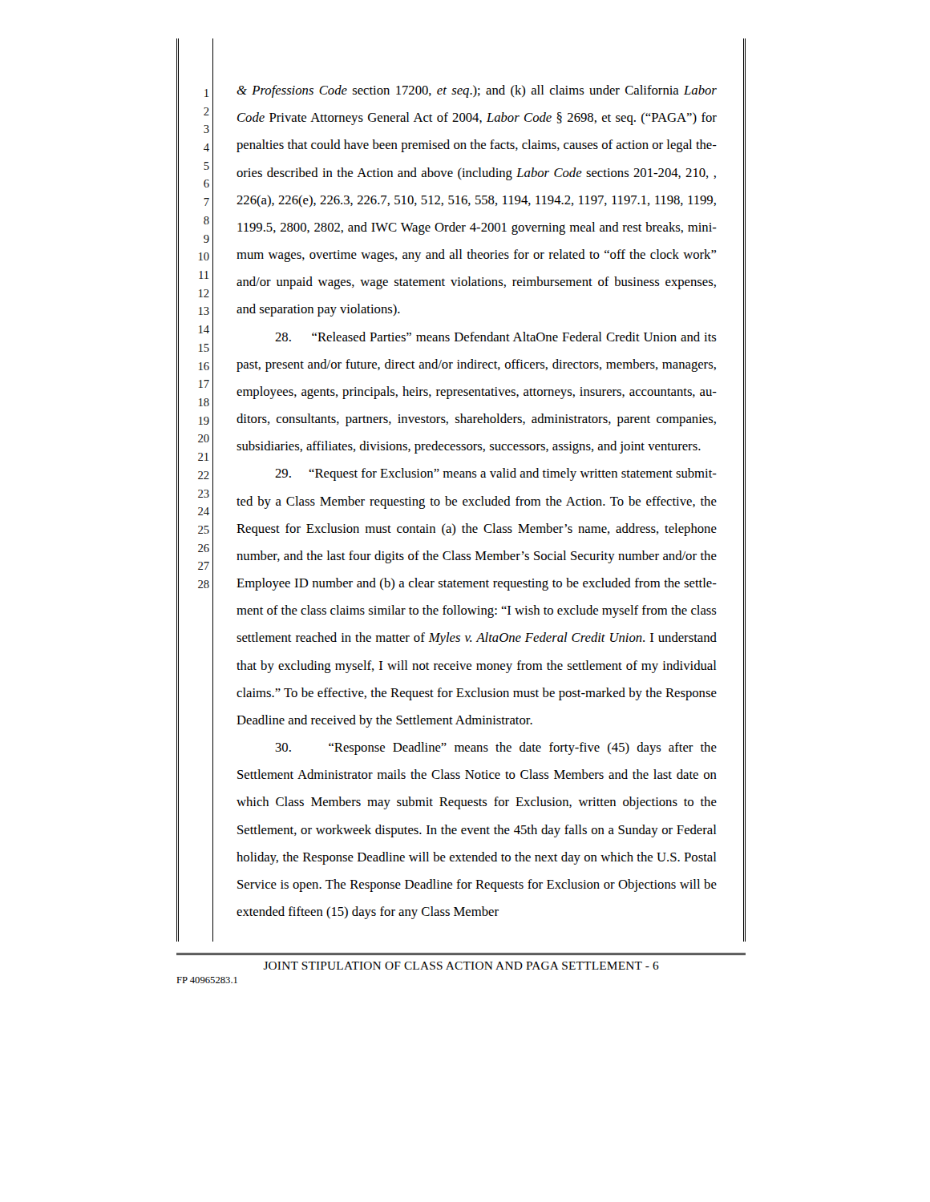1
2
3
4
5
6
7
8
9
10
11
12
13
14
15
16
17
18
19
20
21
22
23
24
25
26
27
28
& Professions Code section 17200, et seq.); and (k) all claims under California Labor Code Private Attorneys General Act of 2004, Labor Code § 2698, et seq. (“PAGA”) for penalties that could have been premised on the facts, claims, causes of action or legal theories described in the Action and above (including Labor Code sections 201-204, 210, , 226(a), 226(e), 226.3, 226.7, 510, 512, 516, 558, 1194, 1194.2, 1197, 1197.1, 1198, 1199, 1199.5, 2800, 2802, and IWC Wage Order 4-2001 governing meal and rest breaks, minimum wages, overtime wages, any and all theories for or related to “off the clock work” and/or unpaid wages, wage statement violations, reimbursement of business expenses, and separation pay violations).
28. “Released Parties” means Defendant AltaOne Federal Credit Union and its past, present and/or future, direct and/or indirect, officers, directors, members, managers, employees, agents, principals, heirs, representatives, attorneys, insurers, accountants, auditors, consultants, partners, investors, shareholders, administrators, parent companies, subsidiaries, affiliates, divisions, predecessors, successors, assigns, and joint venturers.
29. “Request for Exclusion” means a valid and timely written statement submitted by a Class Member requesting to be excluded from the Action. To be effective, the Request for Exclusion must contain (a) the Class Member’s name, address, telephone number, and the last four digits of the Class Member’s Social Security number and/or the Employee ID number and (b) a clear statement requesting to be excluded from the settlement of the class claims similar to the following: “I wish to exclude myself from the class settlement reached in the matter of Myles v. AltaOne Federal Credit Union. I understand that by excluding myself, I will not receive money from the settlement of my individual claims.” To be effective, the Request for Exclusion must be post-marked by the Response Deadline and received by the Settlement Administrator.
30. “Response Deadline” means the date forty-five (45) days after the Settlement Administrator mails the Class Notice to Class Members and the last date on which Class Members may submit Requests for Exclusion, written objections to the Settlement, or workweek disputes. In the event the 45th day falls on a Sunday or Federal holiday, the Response Deadline will be extended to the next day on which the U.S. Postal Service is open. The Response Deadline for Requests for Exclusion or Objections will be extended fifteen (15) days for any Class Member
JOINT STIPULATION OF CLASS ACTION AND PAGA SETTLEMENT - 6
FP 40965283.1